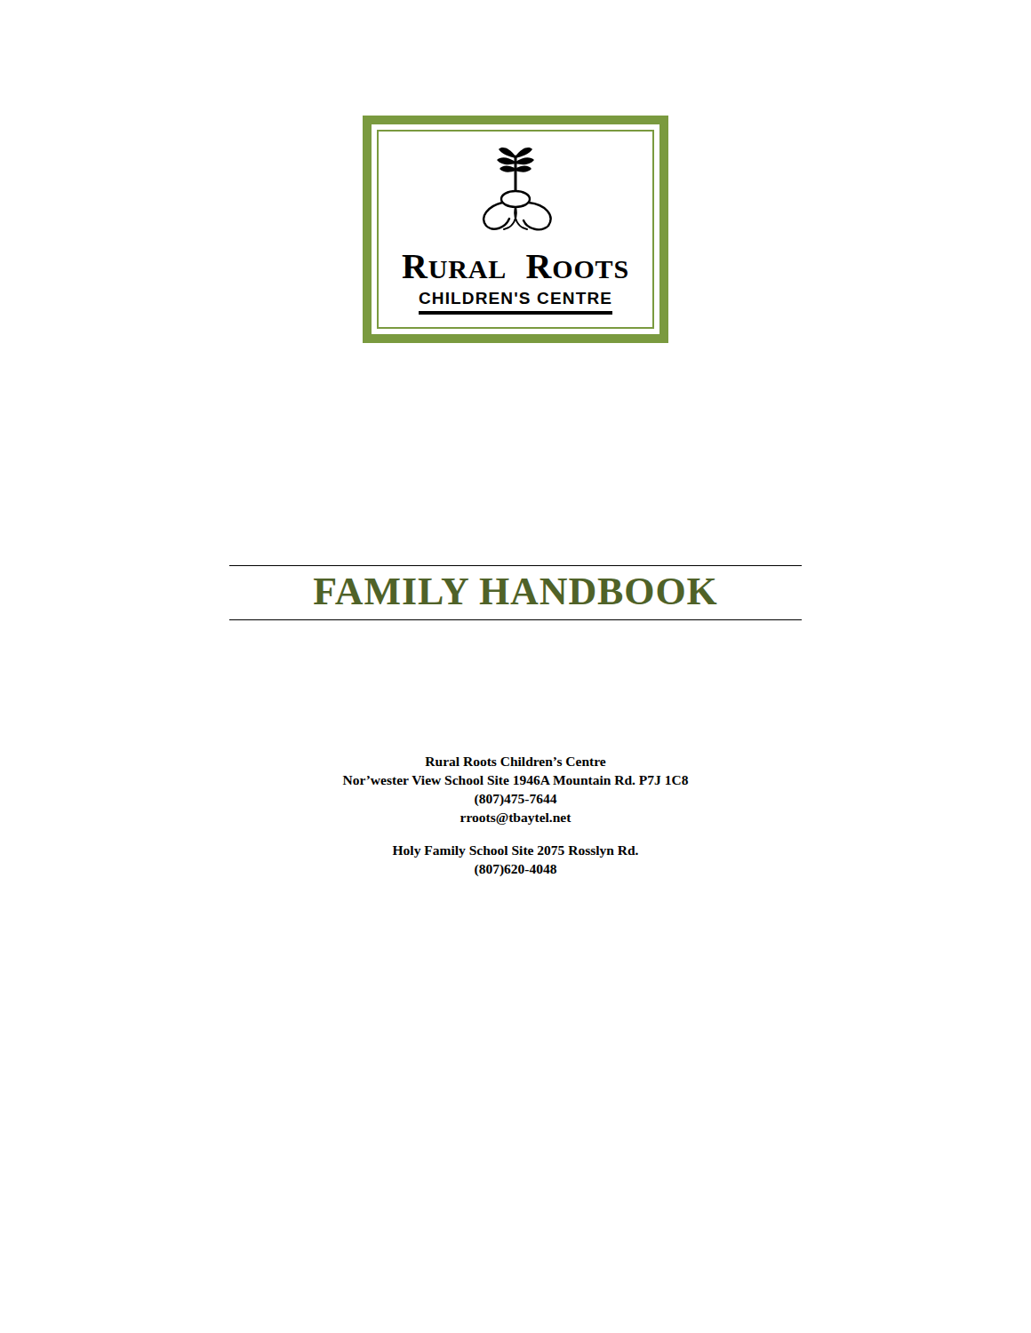RURAL ROOTS
CHILDREN'S CENTRE
FAMILY HANDBOOK
Rural Roots Children’s Centre
Nor’wester View School Site 1946A Mountain Rd. P7J 1C8
(807)475-7644
rroots@tbaytel.net
Holy Family School Site 2075 Rosslyn Rd.
(807)620-4048